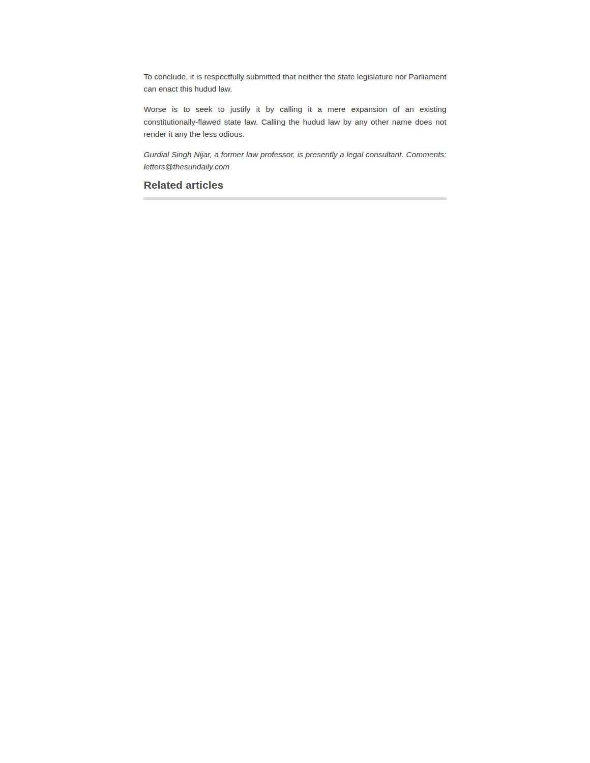To conclude, it is respectfully submitted that neither the state legislature nor Parliament can enact this hudud law.
Worse is to seek to justify it by calling it a mere expansion of an existing constitutionally-flawed state law. Calling the hudud law by any other name does not render it any the less odious.
Gurdial Singh Nijar, a former law professor, is presently a legal consultant. Comments: letters@thesundaily.com
Related articles